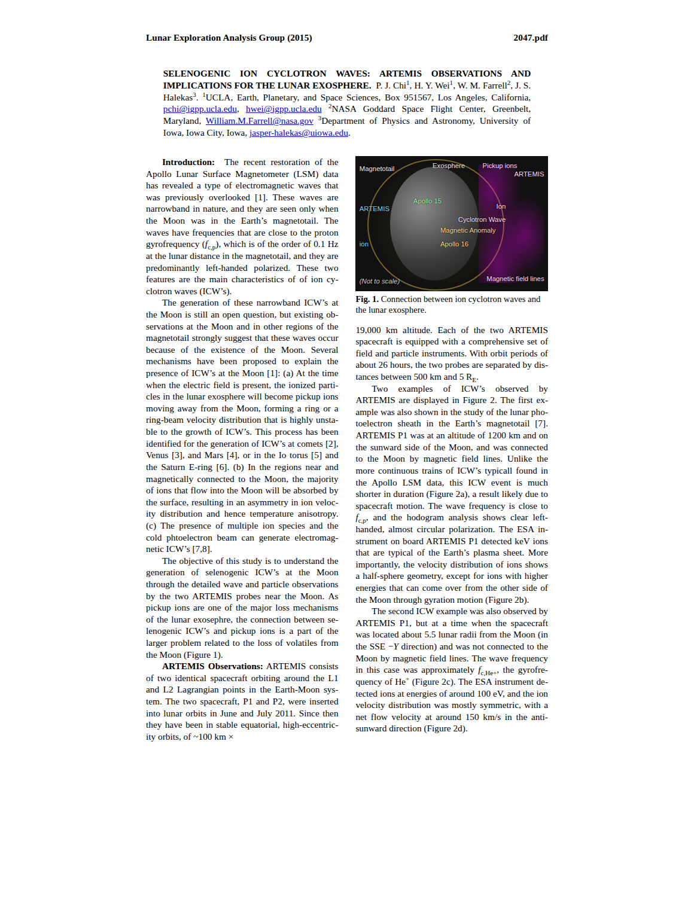Lunar Exploration Analysis Group (2015)
2047.pdf
Selenogenic Ion Cyclotron Waves: ARTEMIS Observations and Implications for the Lunar Exosphere. P. J. Chi1, H. Y. Wei1, W. M. Farrell2, J. S. Halekas3. 1UCLA, Earth, Planetary, and Space Sciences, Box 951567, Los Angeles, California, pchi@igpp.ucla.edu, hwei@igpp.ucla.edu 2NASA Goddard Space Flight Center, Greenbelt, Maryland, William.M.Farrell@nasa.gov 3Department of Physics and Astronomy, University of Iowa, Iowa City, Iowa, jasper-halekas@uiowa.edu.
Introduction: The recent restoration of the Apollo Lunar Surface Magnetometer (LSM) data has revealed a type of electromagnetic waves that was previously overlooked [1]. These waves are narrowband in nature, and they are seen only when the Moon was in the Earth’s magnetotail. The waves have frequencies that are close to the proton gyrofrequency (fc,p), which is of the order of 0.1 Hz at the lunar distance in the magnetotail, and they are predominantly left-handed polarized. These two features are the main characteristics of of ion cyclotron waves (ICW’s).
The generation of these narrowband ICW’s at the Moon is still an open question, but existing observations at the Moon and in other regions of the magnetotail strongly suggest that these waves occur because of the existence of the Moon. Several mechanisms have been proposed to explain the presence of ICW’s at the Moon [1]: (a) At the time when the electric field is present, the ionized particles in the lunar exosphere will become pickup ions moving away from the Moon, forming a ring or a ring-beam velocity distribution that is highly unstable to the growth of ICW’s. This process has been identified for the generation of ICW’s at comets [2], Venus [3], and Mars [4], or in the Io torus [5] and the Saturn E-ring [6]. (b) In the regions near and magnetically connected to the Moon, the majority of ions that flow into the Moon will be absorbed by the surface, resulting in an asymmetry in ion velocity distribution and hence temperature anisotropy. (c) The presence of multiple ion species and the cold phtoelectron beam can generate electromagnetic ICW’s [7,8].
The objective of this study is to understand the generation of selenogenic ICW’s at the Moon through the detailed wave and particle observations by the two ARTEMIS probes near the Moon. As pickup ions are one of the major loss mechanisms of the lunar exosephre, the connection between selenogenic ICW’s and pickup ions is a part of the larger problem related to the loss of volatiles from the Moon (Figure 1).
ARTEMIS Observations: ARTEMIS consists of two identical spacecraft orbiting around the L1 and L2 Lagrangian points in the Earth-Moon system. The two spacecraft, P1 and P2, were inserted into lunar orbits in June and July 2011. Since then they have been in stable equatorial, high-eccentricity orbits, of ~100 km ×
Magnetotail Exosphere Pickup ions ARTEMIS ARTEMIS ion Apollo 15 Magnetic Anomaly Apollo 16 Ion Cyclotron Wave Magnetic field lines (Not to scale)
Fig. 1. Connection between ion cyclotron waves and the lunar exosphere.
19,000 km altitude. Each of the two ARTEMIS spacecraft is equipped with a comprehensive set of field and particle instruments. With orbit periods of about 26 hours, the two probes are separated by distances between 500 km and 5 RE.
Two examples of ICW’s observed by ARTEMIS are displayed in Figure 2. The first example was also shown in the study of the lunar photoelectron sheath in the Earth’s magnetotail [7]. ARTEMIS P1 was at an altitude of 1200 km and on the sunward side of the Moon, and was connected to the Moon by magnetic field lines. Unlike the more continuous trains of ICW’s typicall found in the Apollo LSM data, this ICW event is much shorter in duration (Figure 2a), a result likely due to spacecraft motion. The wave frequency is close to fc,p, and the hodogram analysis shows clear left-handed, almost circular polarization. The ESA instrument on board ARTEMIS P1 detected keV ions that are typical of the Earth’s plasma sheet. More importantly, the velocity distribution of ions shows a half-sphere geometry, except for ions with higher energies that can come over from the other side of the Moon through gyration motion (Figure 2b).
The second ICW example was also observed by ARTEMIS P1, but at a time when the spacecraft was located about 5.5 lunar radii from the Moon (in the SSE −Y direction) and was not connected to the Moon by magnetic field lines. The wave frequency in this case was approximately fc,He+, the gyrofrequency of He+ (Figure 2c). The ESA instrument detected ions at energies of around 100 eV, and the ion velocity distribution was mostly symmetric, with a net flow velocity at around 150 km/s in the anti-sunward direction (Figure 2d).